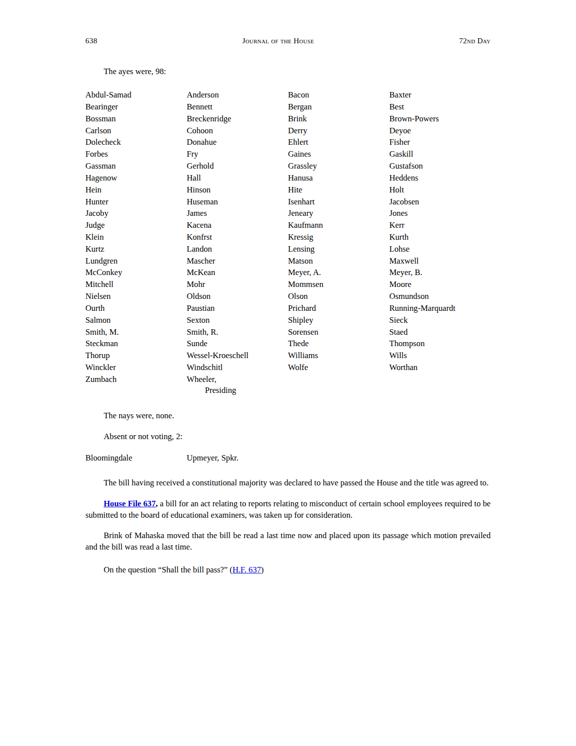638 Journal of the House 72nd Day
The ayes were, 98:
| Abdul-Samad | Anderson | Bacon | Baxter |
| Bearinger | Bennett | Bergan | Best |
| Bossman | Breckenridge | Brink | Brown-Powers |
| Carlson | Cohoon | Derry | Deyoe |
| Dolecheck | Donahue | Ehlert | Fisher |
| Forbes | Fry | Gaines | Gaskill |
| Gassman | Gerhold | Grassley | Gustafson |
| Hagenow | Hall | Hanusa | Heddens |
| Hein | Hinson | Hite | Holt |
| Hunter | Huseman | Isenhart | Jacobsen |
| Jacoby | James | Jeneary | Jones |
| Judge | Kacena | Kaufmann | Kerr |
| Klein | Konfrst | Kressig | Kurth |
| Kurtz | Landon | Lensing | Lohse |
| Lundgren | Mascher | Matson | Maxwell |
| McConkey | McKean | Meyer, A. | Meyer, B. |
| Mitchell | Mohr | Mommsen | Moore |
| Nielsen | Oldson | Olson | Osmundson |
| Ourth | Paustian | Prichard | Running-Marquardt |
| Salmon | Sexton | Shipley | Sieck |
| Smith, M. | Smith, R. | Sorensen | Staed |
| Steckman | Sunde | Thede | Thompson |
| Thorup | Wessel-Kroeschell | Williams | Wills |
| Winckler | Windschitl | Wolfe | Worthan |
| Zumbach | Wheeler, Presiding | | |
The nays were, none.
Absent or not voting, 2:
| Bloomingdale | Upmeyer, Spkr. | | |
The bill having received a constitutional majority was declared to have passed the House and the title was agreed to.
House File 637, a bill for an act relating to reports relating to misconduct of certain school employees required to be submitted to the board of educational examiners, was taken up for consideration.
Brink of Mahaska moved that the bill be read a last time now and placed upon its passage which motion prevailed and the bill was read a last time.
On the question “Shall the bill pass?” (H.F. 637)